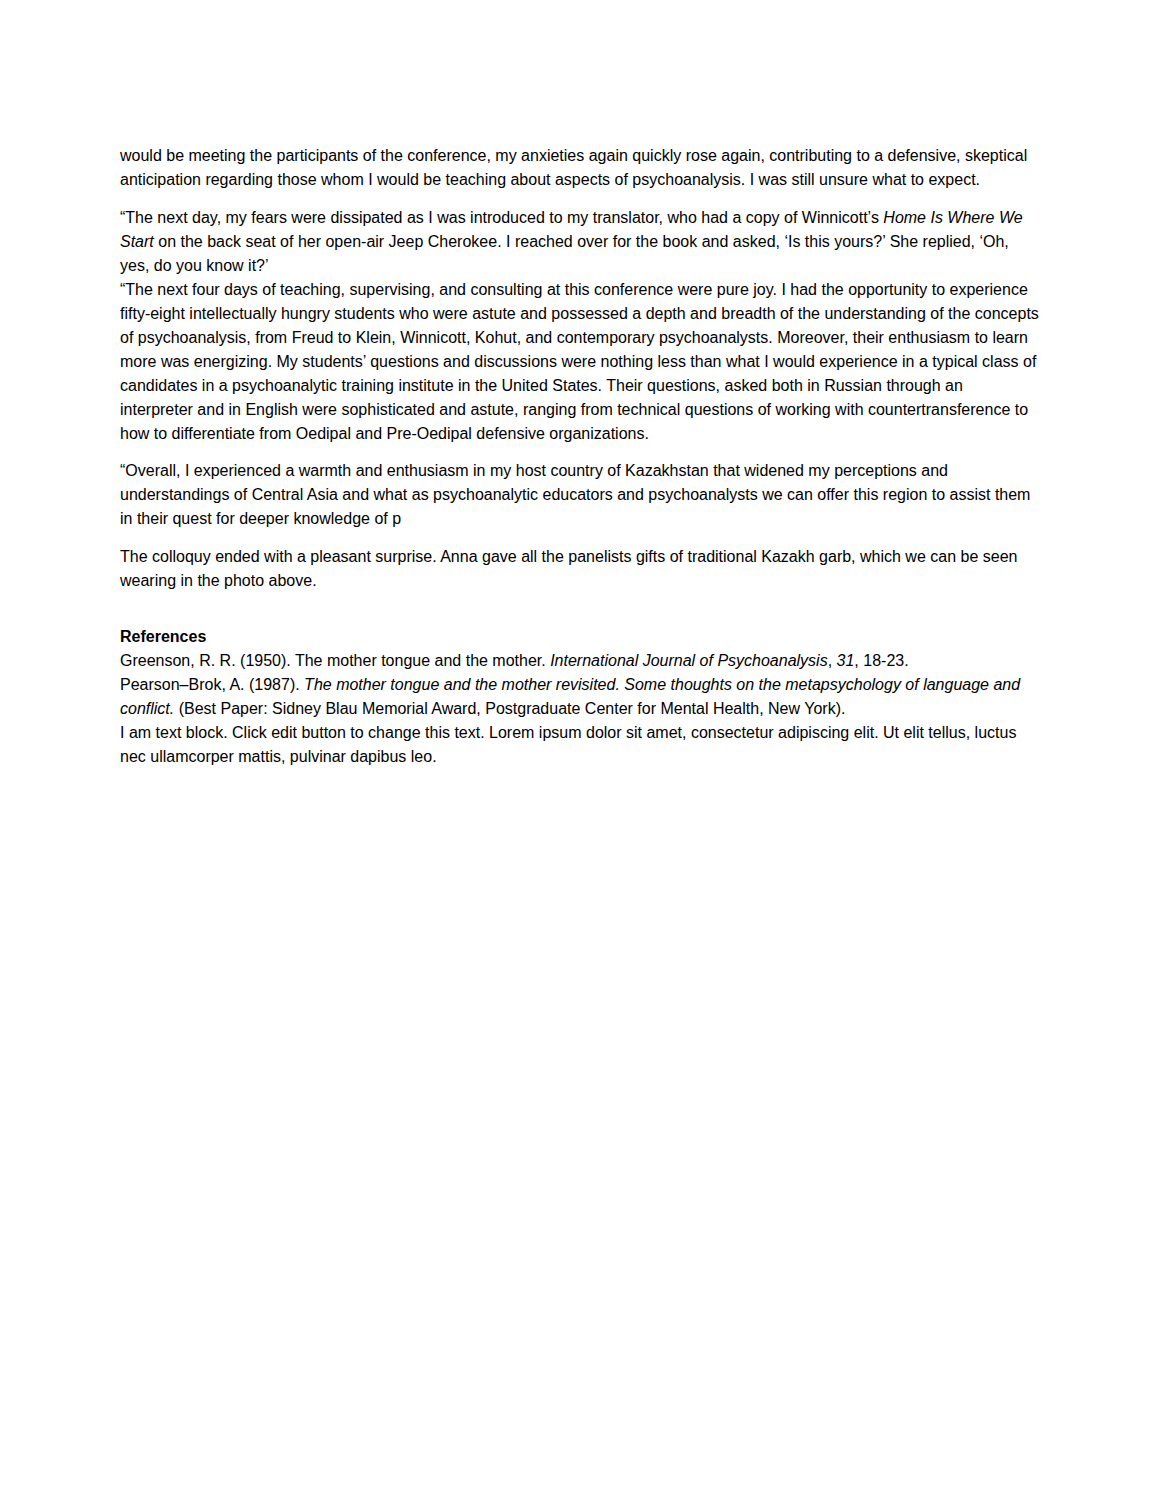would be meeting the participants of the conference, my anxieties again quickly rose again, contributing to a defensive, skeptical anticipation regarding those whom I would be teaching about aspects of psychoanalysis. I was still unsure what to expect.
“The next day, my fears were dissipated as I was introduced to my translator, who had a copy of Winnicott’s Home Is Where We Start on the back seat of her open-air Jeep Cherokee. I reached over for the book and asked, ‘Is this yours?’ She replied, ‘Oh, yes, do you know it?’
“The next four days of teaching, supervising, and consulting at this conference were pure joy. I had the opportunity to experience fifty-eight intellectually hungry students who were astute and possessed a depth and breadth of the understanding of the concepts of psychoanalysis, from Freud to Klein, Winnicott, Kohut, and contemporary psychoanalysts. Moreover, their enthusiasm to learn more was energizing. My students’ questions and discussions were nothing less than what I would experience in a typical class of candidates in a psychoanalytic training institute in the United States. Their questions, asked both in Russian through an interpreter and in English were sophisticated and astute, ranging from technical questions of working with countertransference to how to differentiate from Oedipal and Pre-Oedipal defensive organizations.
“Overall, I experienced a warmth and enthusiasm in my host country of Kazakhstan that widened my perceptions and understandings of Central Asia and what as psychoanalytic educators and psychoanalysts we can offer this region to assist them in their quest for deeper knowledge of p
The colloquy ended with a pleasant surprise. Anna gave all the panelists gifts of traditional Kazakh garb, which we can be seen wearing in the photo above.
References
Greenson, R. R. (1950). The mother tongue and the mother. International Journal of Psychoanalysis, 31, 18-23.
Pearson–Brok, A. (1987). The mother tongue and the mother revisited. Some thoughts on the metapsychology of language and conflict. (Best Paper: Sidney Blau Memorial Award, Postgraduate Center for Mental Health, New York).
I am text block. Click edit button to change this text. Lorem ipsum dolor sit amet, consectetur adipiscing elit. Ut elit tellus, luctus nec ullamcorper mattis, pulvinar dapibus leo.